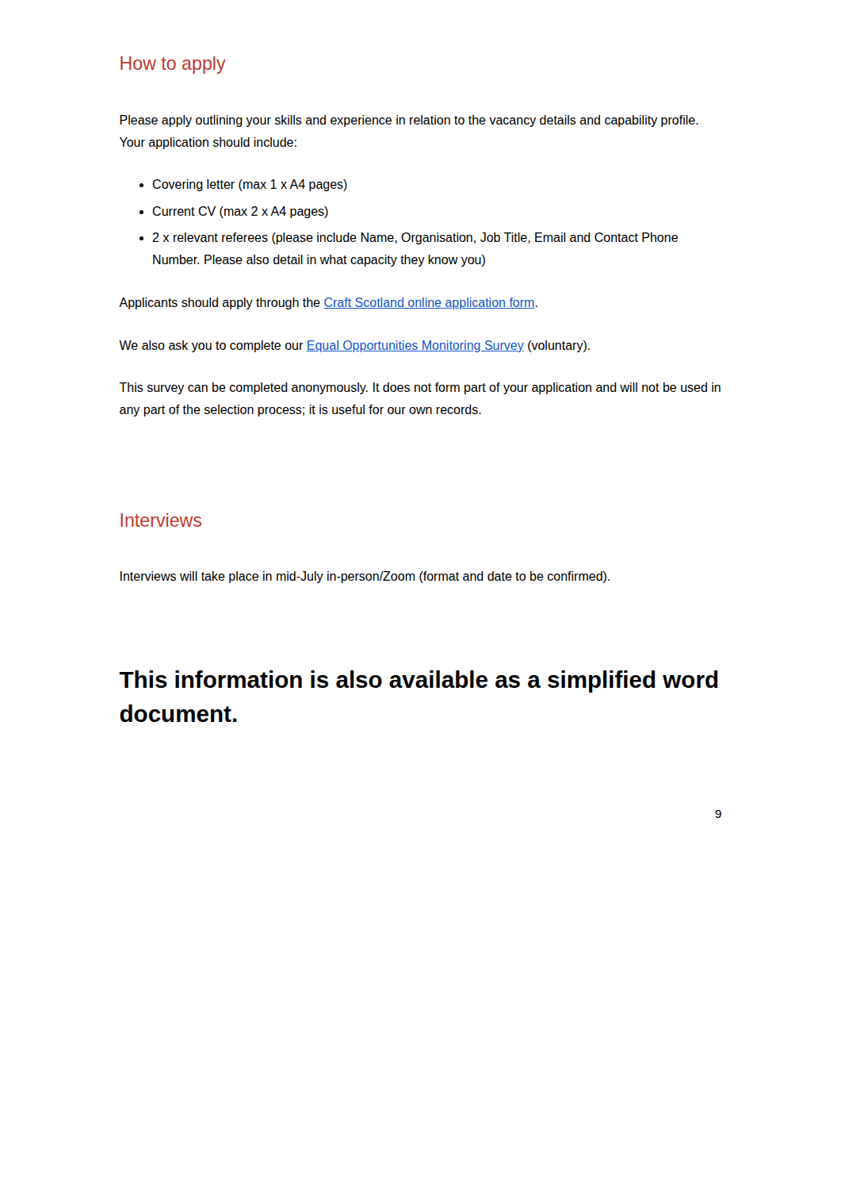How to apply
Please apply outlining your skills and experience in relation to the vacancy details and capability profile. Your application should include:
Covering letter (max 1 x A4 pages)
Current CV (max 2 x A4 pages)
2 x relevant referees (please include Name, Organisation, Job Title, Email and Contact Phone Number. Please also detail in what capacity they know you)
Applicants should apply through the Craft Scotland online application form.
We also ask you to complete our Equal Opportunities Monitoring Survey (voluntary).
This survey can be completed anonymously. It does not form part of your application and will not be used in any part of the selection process; it is useful for our own records.
Interviews
Interviews will take place in mid-July in-person/Zoom (format and date to be confirmed).
This information is also available as a simplified word document.
9